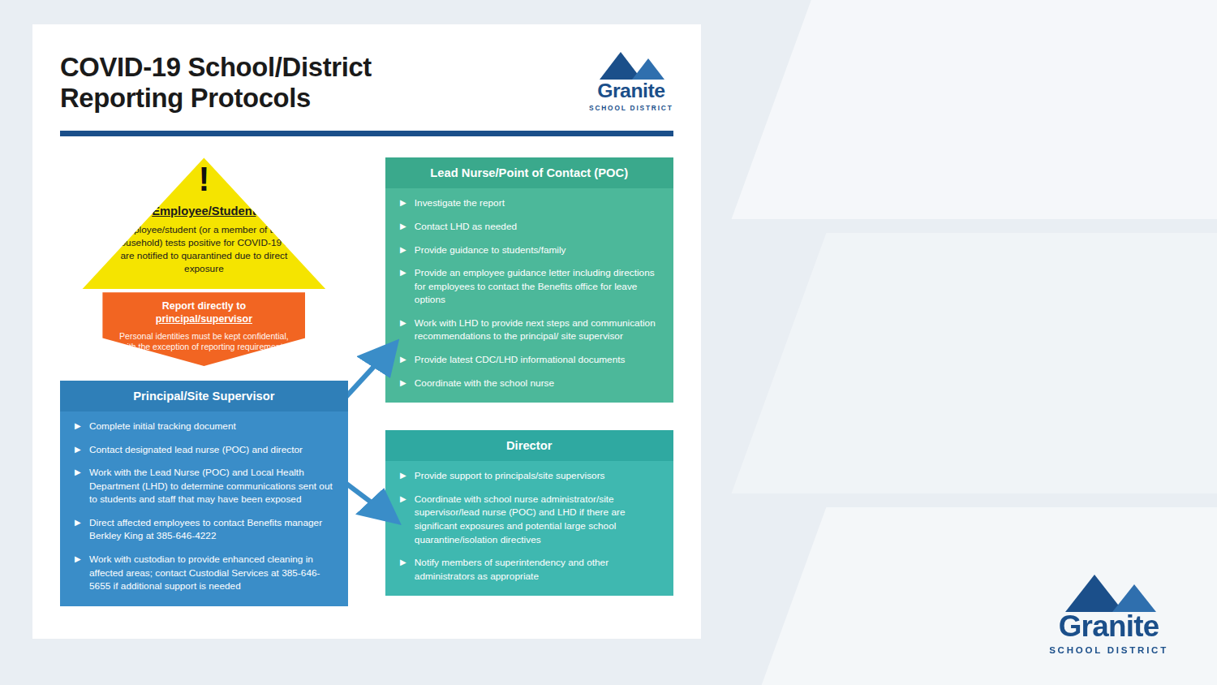COVID-19 School/District
Reporting Protocols
Granite
SCHOOL DISTRICT
!
Employee/Student
Employee/student (or a member of their household) tests positive for COVID-19 or are notified to quarantined due to direct exposure
Report directly to
principal/supervisor
Personal identities must be kept confidential, with the exception of reporting requirements
Principal/Site Supervisor
Complete initial tracking document
Contact designated lead nurse (POC) and director
Work with the Lead Nurse (POC) and Local Health Department (LHD) to determine communications sent out to students and staff that may have been exposed
Direct affected employees to contact Benefits manager Berkley King at 385-646-4222
Work with custodian to provide enhanced cleaning in affected areas; contact Custodial Services at 385-646-5655 if additional support is needed
Lead Nurse/Point of Contact (POC)
Investigate the report
Contact LHD as needed
Provide guidance to students/family
Provide an employee guidance letter including directions for employees to contact the Benefits office for leave options
Work with LHD to provide next steps and communication recommendations to the principal/ site supervisor
Provide latest CDC/LHD informational documents
Coordinate with the school nurse
Director
Provide support to principals/site supervisors
Coordinate with school nurse administrator/site supervisor/lead nurse (POC) and LHD if there are significant exposures and potential large school quarantine/isolation directives
Notify members of superintendency and other administrators as appropriate
Granite
SCHOOL DISTRICT